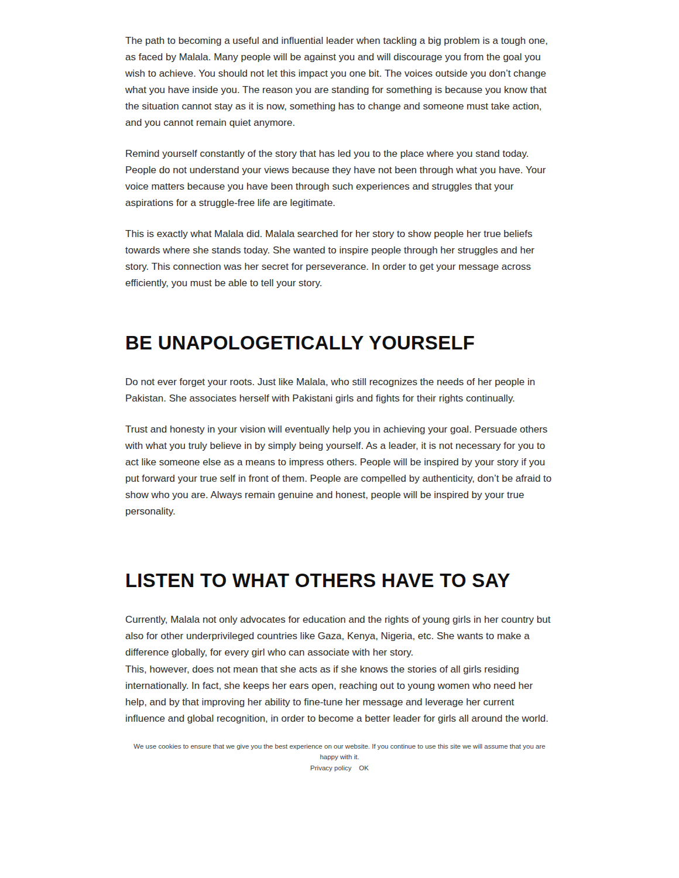The path to becoming a useful and influential leader when tackling a big problem is a tough one, as faced by Malala. Many people will be against you and will discourage you from the goal you wish to achieve. You should not let this impact you one bit. The voices outside you don’t change what you have inside you. The reason you are standing for something is because you know that the situation cannot stay as it is now, something has to change and someone must take action, and you cannot remain quiet anymore.
Remind yourself constantly of the story that has led you to the place where you stand today. People do not understand your views because they have not been through what you have. Your voice matters because you have been through such experiences and struggles that your aspirations for a struggle-free life are legitimate.
This is exactly what Malala did. Malala searched for her story to show people her true beliefs towards where she stands today. She wanted to inspire people through her struggles and her story. This connection was her secret for perseverance. In order to get your message across efficiently, you must be able to tell your story.
Be Unapologetically Yourself
Do not ever forget your roots. Just like Malala, who still recognizes the needs of her people in Pakistan. She associates herself with Pakistani girls and fights for their rights continually.
Trust and honesty in your vision will eventually help you in achieving your goal. Persuade others with what you truly believe in by simply being yourself. As a leader, it is not necessary for you to act like someone else as a means to impress others. People will be inspired by your story if you put forward your true self in front of them. People are compelled by authenticity, don’t be afraid to show who you are. Always remain genuine and honest, people will be inspired by your true personality.
Listen To What Others Have To Say
Currently, Malala not only advocates for education and the rights of young girls in her country but also for other underprivileged countries like Gaza, Kenya, Nigeria, etc. She wants to make a difference globally, for every girl who can associate with her story.
This, however, does not mean that she acts as if she knows the stories of all girls residing internationally. In fact, she keeps her ears open, reaching out to young women who need her help, and by that improving her ability to fine-tune her message and leverage her current influence and global recognition, in order to become a better leader for girls all around the world.
As a leader, it is important for you to listen to the needs of your people. Listen carefully and incorporate what others have to say. Malala ensures that she gets insightful feedback from the people she is working for, before carrying out any campaigns. She wants to make a genuine impact and this can only be done if she listens carefully to the needs of those affected by her acts.
We use cookies to ensure that we give you the best experience on our website. If you continue to use this site we will assume that you are happy with it. Privacy policy OK